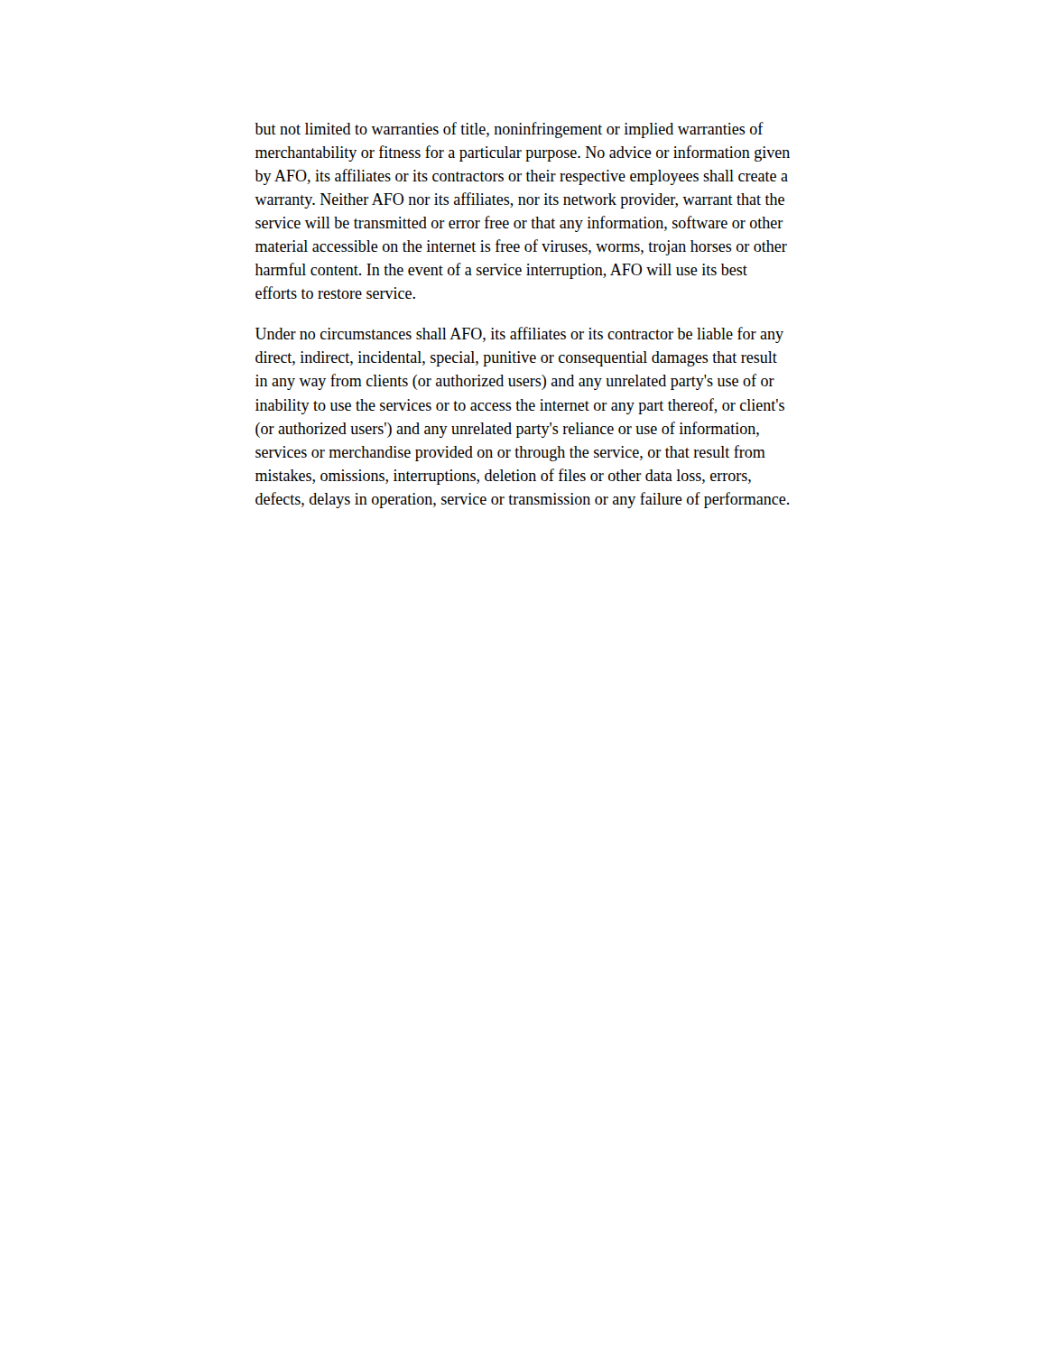but not limited to warranties of title, noninfringement or implied warranties of merchantability or fitness for a particular purpose. No advice or information given by AFO, its affiliates or its contractors or their respective employees shall create a warranty. Neither AFO nor its affiliates, nor its network provider, warrant that the service will be transmitted or error free or that any information, software or other material accessible on the internet is free of viruses, worms, trojan horses or other harmful content. In the event of a service interruption, AFO will use its best efforts to restore service.
Under no circumstances shall AFO, its affiliates or its contractor be liable for any direct, indirect, incidental, special, punitive or consequential damages that result in any way from clients (or authorized users) and any unrelated party's use of or inability to use the services or to access the internet or any part thereof, or client's (or authorized users') and any unrelated party's reliance or use of information, services or merchandise provided on or through the service, or that result from mistakes, omissions, interruptions, deletion of files or other data loss, errors, defects, delays in operation, service or transmission or any failure of performance.